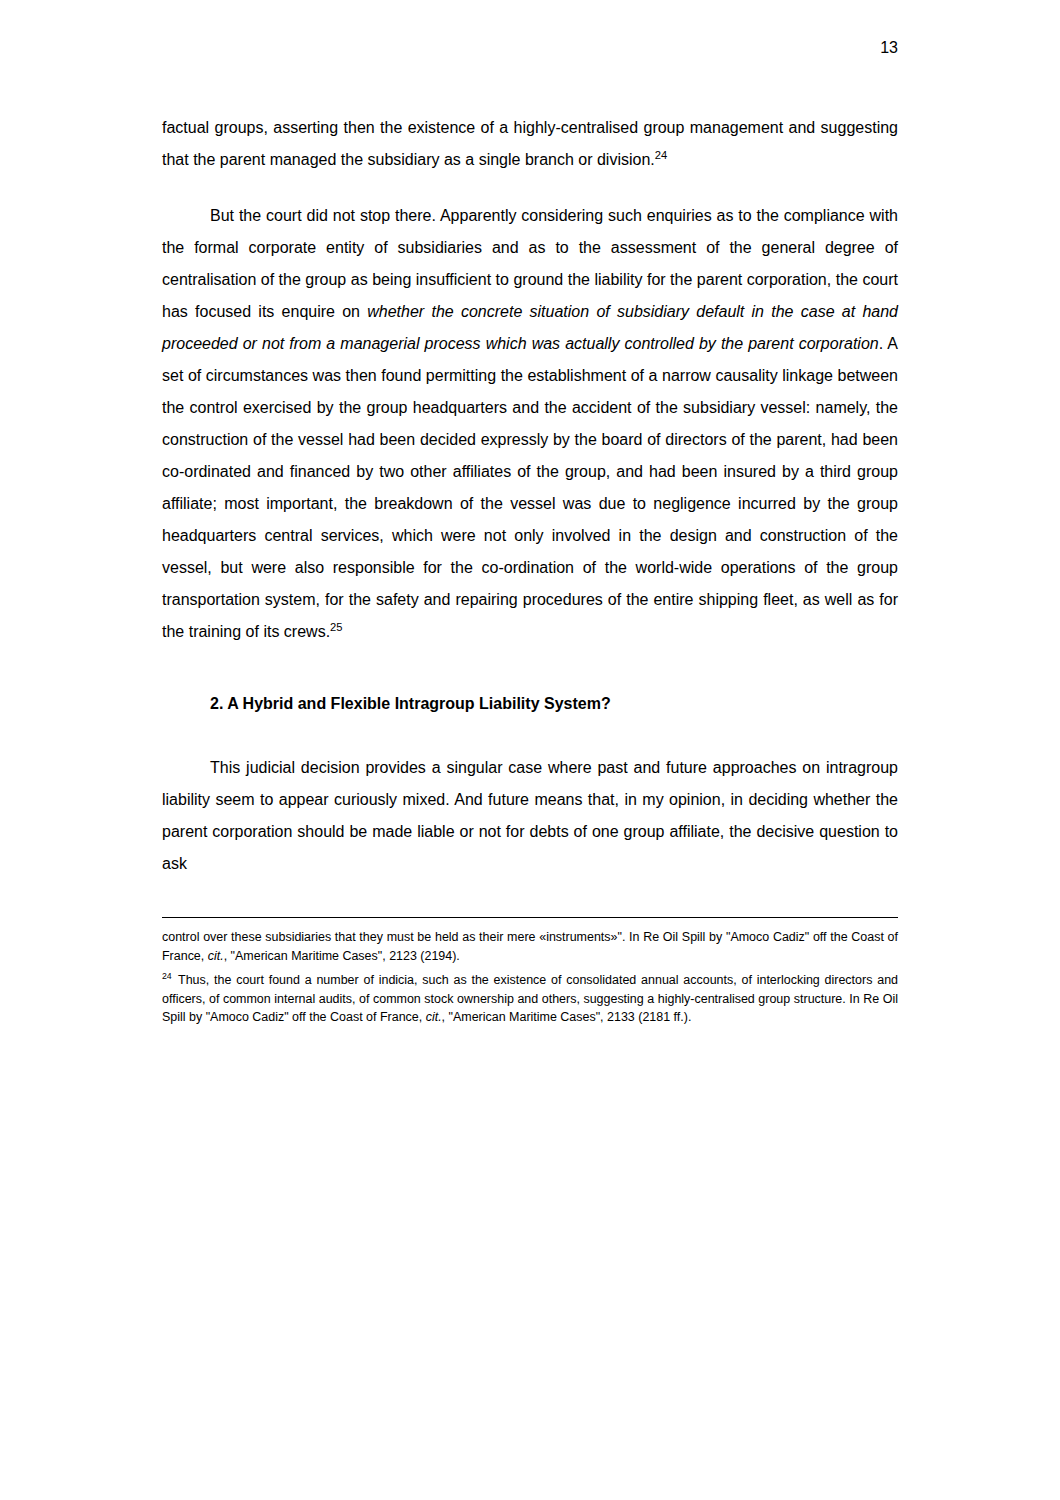13
factual groups, asserting then the existence of a highly-centralised group management and suggesting that the parent managed the subsidiary as a single branch or division.24
But the court did not stop there. Apparently considering such enquiries as to the compliance with the formal corporate entity of subsidiaries and as to the assessment of the general degree of centralisation of the group as being insufficient to ground the liability for the parent corporation, the court has focused its enquire on whether the concrete situation of subsidiary default in the case at hand proceeded or not from a managerial process which was actually controlled by the parent corporation. A set of circumstances was then found permitting the establishment of a narrow causality linkage between the control exercised by the group headquarters and the accident of the subsidiary vessel: namely, the construction of the vessel had been decided expressly by the board of directors of the parent, had been co-ordinated and financed by two other affiliates of the group, and had been insured by a third group affiliate; most important, the breakdown of the vessel was due to negligence incurred by the group headquarters central services, which were not only involved in the design and construction of the vessel, but were also responsible for the co-ordination of the world-wide operations of the group transportation system, for the safety and repairing procedures of the entire shipping fleet, as well as for the training of its crews.25
2. A Hybrid and Flexible Intragroup Liability System?
This judicial decision provides a singular case where past and future approaches on intragroup liability seem to appear curiously mixed. And future means that, in my opinion, in deciding whether the parent corporation should be made liable or not for debts of one group affiliate, the decisive question to ask
control over these subsidiaries that they must be held as their mere «instruments»". In Re Oil Spill by "Amoco Cadiz" off the Coast of France, cit., "American Maritime Cases", 2123 (2194).
24 Thus, the court found a number of indicia, such as the existence of consolidated annual accounts, of interlocking directors and officers, of common internal audits, of common stock ownership and others, suggesting a highly-centralised group structure. In Re Oil Spill by "Amoco Cadiz" off the Coast of France, cit., "American Maritime Cases", 2133 (2181 ff.).